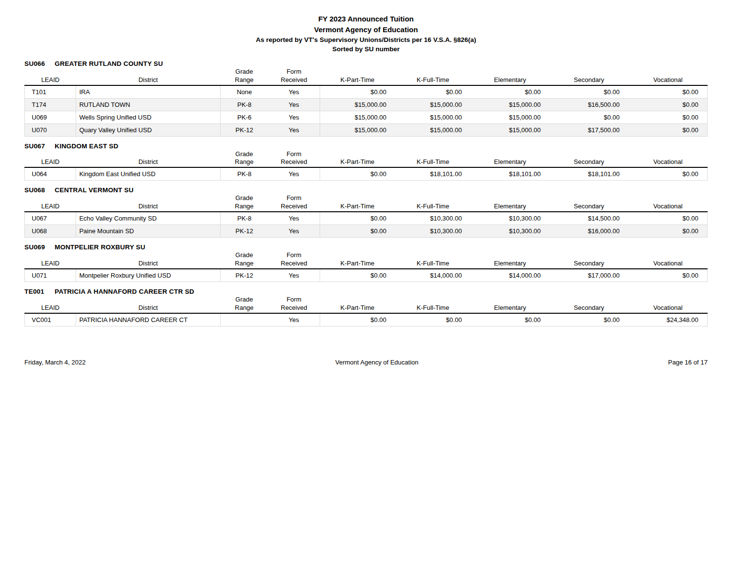FY 2023 Announced Tuition
Vermont Agency of Education
As reported by VT's Supervisory Unions/Districts per 16 V.S.A. §826(a)
Sorted by SU number
SU066 GREATER RUTLAND COUNTY SU
| | | Grade | Form | | | | | |
| --- | --- | --- | --- | --- | --- | --- | --- | --- |
| LEAID | District | Range | Received | K-Part-Time | K-Full-Time | Elementary | Secondary | Vocational |
| T101 | IRA | None | Yes | $0.00 | $0.00 | $0.00 | $0.00 | $0.00 |
| T174 | RUTLAND TOWN | PK-8 | Yes | $15,000.00 | $15,000.00 | $15,000.00 | $16,500.00 | $0.00 |
| U069 | Wells Spring Unified USD | PK-6 | Yes | $15,000.00 | $15,000.00 | $15,000.00 | $0.00 | $0.00 |
| U070 | Quary Valley Unified USD | PK-12 | Yes | $15,000.00 | $15,000.00 | $15,000.00 | $17,500.00 | $0.00 |
SU067 KINGDOM EAST SD
| | | Grade | Form | | | | | |
| --- | --- | --- | --- | --- | --- | --- | --- | --- |
| LEAID | District | Range | Received | K-Part-Time | K-Full-Time | Elementary | Secondary | Vocational |
| U064 | Kingdom East Unified USD | PK-8 | Yes | $0.00 | $18,101.00 | $18,101.00 | $18,101.00 | $0.00 |
SU068 CENTRAL VERMONT SU
| | | Grade | Form | | | | | |
| --- | --- | --- | --- | --- | --- | --- | --- | --- |
| LEAID | District | Range | Received | K-Part-Time | K-Full-Time | Elementary | Secondary | Vocational |
| U067 | Echo Valley Community SD | PK-8 | Yes | $0.00 | $10,300.00 | $10,300.00 | $14,500.00 | $0.00 |
| U068 | Paine Mountain SD | PK-12 | Yes | $0.00 | $10,300.00 | $10,300.00 | $16,000.00 | $0.00 |
SU069 MONTPELIER ROXBURY SU
| | | Grade | Form | | | | | |
| --- | --- | --- | --- | --- | --- | --- | --- | --- |
| LEAID | District | Range | Received | K-Part-Time | K-Full-Time | Elementary | Secondary | Vocational |
| U071 | Montpelier Roxbury Unified USD | PK-12 | Yes | $0.00 | $14,000.00 | $14,000.00 | $17,000.00 | $0.00 |
TE001 PATRICIA A HANNAFORD CAREER CTR SD
| | | Grade | Form | | | | | |
| --- | --- | --- | --- | --- | --- | --- | --- | --- |
| LEAID | District | Range | Received | K-Part-Time | K-Full-Time | Elementary | Secondary | Vocational |
| VC001 | PATRICIA HANNAFORD CAREER CT | | Yes | $0.00 | $0.00 | $0.00 | $0.00 | $24,348.00 |
Friday, March 4, 2022
Vermont Agency of Education
Page 16 of 17